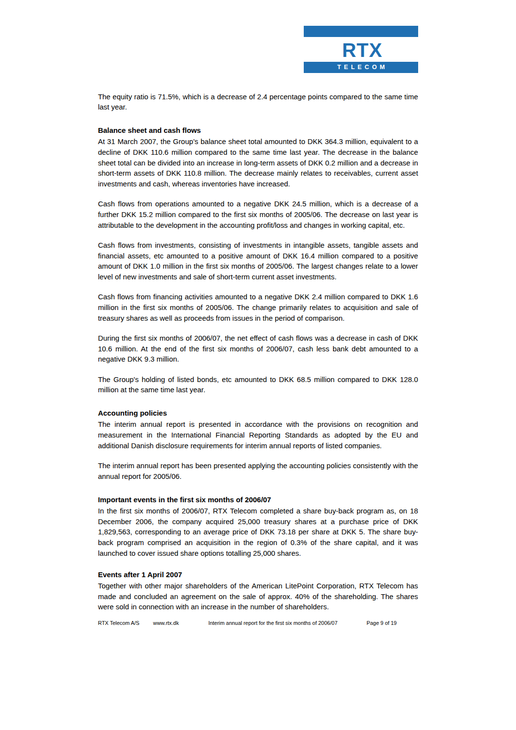RTX
TELECOM
The equity ratio is 71.5%, which is a decrease of 2.4 percentage points compared to the same time last year.
Balance sheet and cash flows
At 31 March 2007, the Group’s balance sheet total amounted to DKK 364.3 million, equivalent to a decline of DKK 110.6 million compared to the same time last year. The decrease in the balance sheet total can be divided into an increase in long-term assets of DKK 0.2 million and a decrease in short-term assets of DKK 110.8 million. The decrease mainly relates to receivables, current asset investments and cash, whereas inventories have increased.
Cash flows from operations amounted to a negative DKK 24.5 million, which is a decrease of a further DKK 15.2 million compared to the first six months of 2005/06. The decrease on last year is attributable to the development in the accounting profit/loss and changes in working capital, etc.
Cash flows from investments, consisting of investments in intangible assets, tangible assets and financial assets, etc amounted to a positive amount of DKK 16.4 million compared to a positive amount of DKK 1.0 million in the first six months of 2005/06. The largest changes relate to a lower level of new investments and sale of short-term current asset investments.
Cash flows from financing activities amounted to a negative DKK 2.4 million compared to DKK 1.6 million in the first six months of 2005/06. The change primarily relates to acquisition and sale of treasury shares as well as proceeds from issues in the period of comparison.
During the first six months of 2006/07, the net effect of cash flows was a decrease in cash of DKK 10.6 million. At the end of the first six months of 2006/07, cash less bank debt amounted to a negative DKK 9.3 million.
The Group's holding of listed bonds, etc amounted to DKK 68.5 million compared to DKK 128.0 million at the same time last year.
Accounting policies
The interim annual report is presented in accordance with the provisions on recognition and measurement in the International Financial Reporting Standards as adopted by the EU and additional Danish disclosure requirements for interim annual reports of listed companies.
The interim annual report has been presented applying the accounting policies consistently with the annual report for 2005/06.
Important events in the first six months of 2006/07
In the first six months of 2006/07, RTX Telecom completed a share buy-back program as, on 18 December 2006, the company acquired 25,000 treasury shares at a purchase price of DKK 1,829,563, corresponding to an average price of DKK 73.18 per share at DKK 5. The share buy-back program comprised an acquisition in the region of 0.3% of the share capital, and it was launched to cover issued share options totalling 25,000 shares.
Events after 1 April 2007
Together with other major shareholders of the American LitePoint Corporation, RTX Telecom has made and concluded an agreement on the sale of approx. 40% of the shareholding. The shares were sold in connection with an increase in the number of shareholders.
RTX Telecom A/S
www.rtx.dk
Interim annual report for the first six months of 2006/07
Page 9 of 19